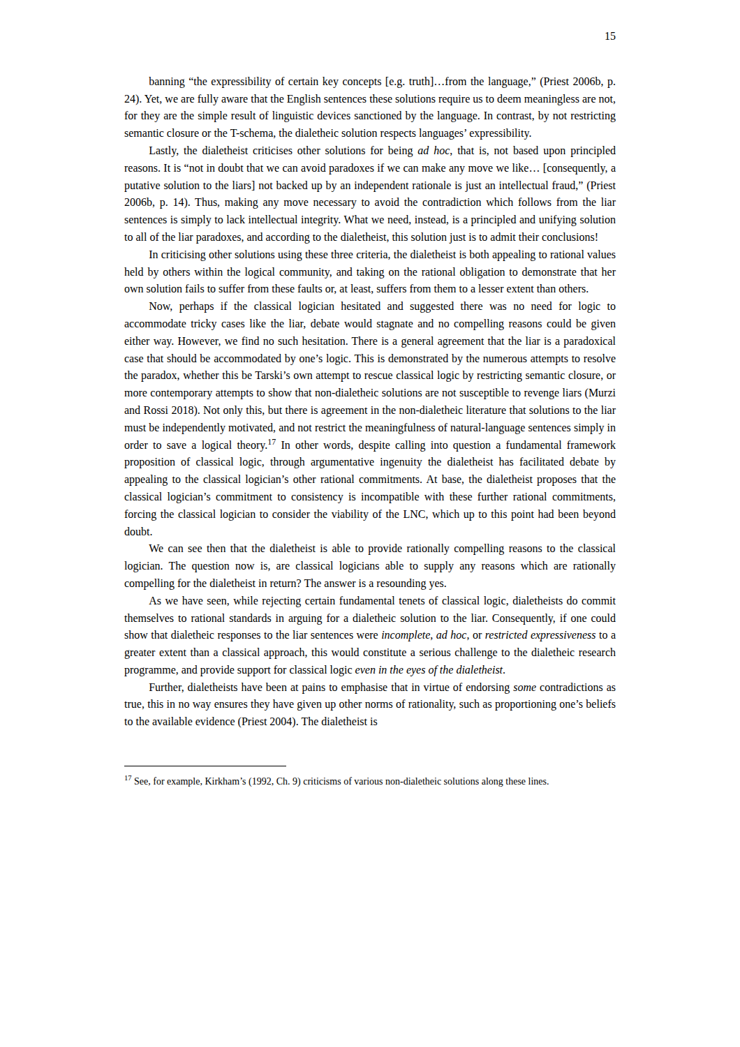15
banning “the expressibility of certain key concepts [e.g. truth]…from the language,” (Priest 2006b, p. 24). Yet, we are fully aware that the English sentences these solutions require us to deem meaningless are not, for they are the simple result of linguistic devices sanctioned by the language. In contrast, by not restricting semantic closure or the T-schema, the dialetheic solution respects languages’ expressibility.
Lastly, the dialetheist criticises other solutions for being ad hoc, that is, not based upon principled reasons. It is “not in doubt that we can avoid paradoxes if we can make any move we like… [consequently, a putative solution to the liars] not backed up by an independent rationale is just an intellectual fraud,” (Priest 2006b, p. 14). Thus, making any move necessary to avoid the contradiction which follows from the liar sentences is simply to lack intellectual integrity. What we need, instead, is a principled and unifying solution to all of the liar paradoxes, and according to the dialetheist, this solution just is to admit their conclusions!
In criticising other solutions using these three criteria, the dialetheist is both appealing to rational values held by others within the logical community, and taking on the rational obligation to demonstrate that her own solution fails to suffer from these faults or, at least, suffers from them to a lesser extent than others.
Now, perhaps if the classical logician hesitated and suggested there was no need for logic to accommodate tricky cases like the liar, debate would stagnate and no compelling reasons could be given either way. However, we find no such hesitation. There is a general agreement that the liar is a paradoxical case that should be accommodated by one’s logic. This is demonstrated by the numerous attempts to resolve the paradox, whether this be Tarski’s own attempt to rescue classical logic by restricting semantic closure, or more contemporary attempts to show that non-dialetheic solutions are not susceptible to revenge liars (Murzi and Rossi 2018). Not only this, but there is agreement in the non-dialetheic literature that solutions to the liar must be independently motivated, and not restrict the meaningfulness of natural-language sentences simply in order to save a logical theory.17 In other words, despite calling into question a fundamental framework proposition of classical logic, through argumentative ingenuity the dialetheist has facilitated debate by appealing to the classical logician’s other rational commitments. At base, the dialetheist proposes that the classical logician’s commitment to consistency is incompatible with these further rational commitments, forcing the classical logician to consider the viability of the LNC, which up to this point had been beyond doubt.
We can see then that the dialetheist is able to provide rationally compelling reasons to the classical logician. The question now is, are classical logicians able to supply any reasons which are rationally compelling for the dialetheist in return? The answer is a resounding yes.
As we have seen, while rejecting certain fundamental tenets of classical logic, dialetheists do commit themselves to rational standards in arguing for a dialetheic solution to the liar. Consequently, if one could show that dialetheic responses to the liar sentences were incomplete, ad hoc, or restricted expressiveness to a greater extent than a classical approach, this would constitute a serious challenge to the dialetheic research programme, and provide support for classical logic even in the eyes of the dialetheist.
Further, dialetheists have been at pains to emphasise that in virtue of endorsing some contradictions as true, this in no way ensures they have given up other norms of rationality, such as proportioning one’s beliefs to the available evidence (Priest 2004). The dialetheist is
17 See, for example, Kirkham’s (1992, Ch. 9) criticisms of various non-dialetheic solutions along these lines.